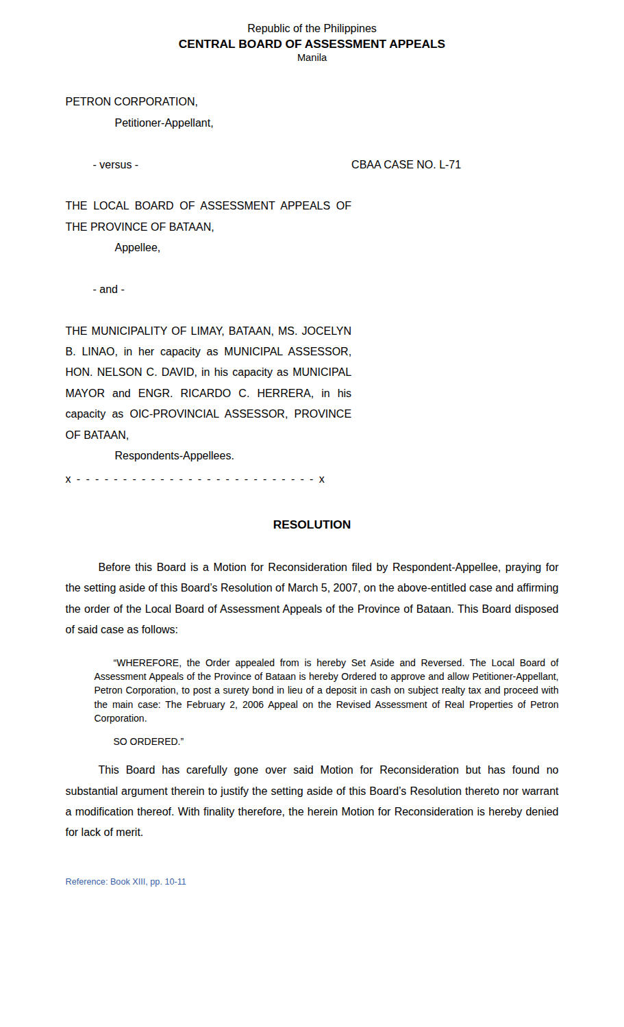Republic of the Philippines
CENTRAL BOARD OF ASSESSMENT APPEALS
Manila
| PETRON CORPORATION, Petitioner-Appellant, - versus - THE LOCAL BOARD OF ASSESSMENT APPEALS OF THE PROVINCE OF BATAAN, Appellee, - and - THE MUNICIPALITY OF LIMAY, BATAAN, MS. JOCELYN B. LINAO, in her capacity as MUNICIPAL ASSESSOR, HON. NELSON C. DAVID, in his capacity as MUNICIPAL MAYOR and ENGR. RICARDO C. HERRERA, in his capacity as OIC-PROVINCIAL ASSESSOR, PROVINCE OF BATAAN, Respondents-Appellees. x - - - - - - - - - - - - - - - - - - - - - - - - - - x | CBAA CASE NO. L-71 |
RESOLUTION
Before this Board is a Motion for Reconsideration filed by Respondent-Appellee, praying for the setting aside of this Board’s Resolution of March 5, 2007, on the above-entitled case and affirming the order of the Local Board of Assessment Appeals of the Province of Bataan. This Board disposed of said case as follows:
“WHEREFORE, the Order appealed from is hereby Set Aside and Reversed. The Local Board of Assessment Appeals of the Province of Bataan is hereby Ordered to approve and allow Petitioner-Appellant, Petron Corporation, to post a surety bond in lieu of a deposit in cash on subject realty tax and proceed with the main case: The February 2, 2006 Appeal on the Revised Assessment of Real Properties of Petron Corporation.
SO ORDERED.”
This Board has carefully gone over said Motion for Reconsideration but has found no substantial argument therein to justify the setting aside of this Board’s Resolution thereto nor warrant a modification thereof. With finality therefore, the herein Motion for Reconsideration is hereby denied for lack of merit.
Reference: Book XIII, pp. 10-11